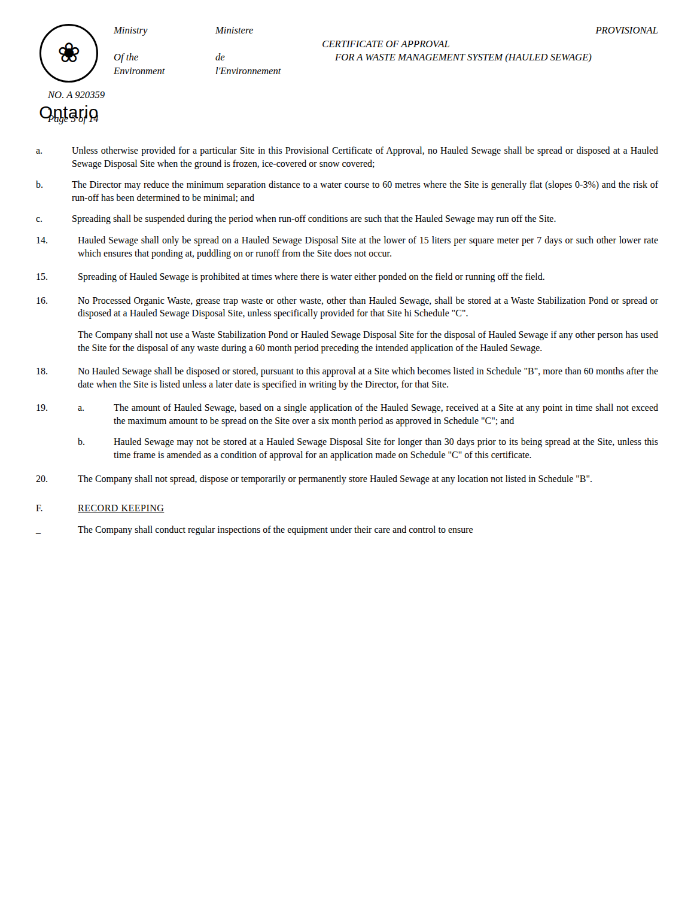❀
Ontario
Ministry
Ministere
PROVISIONAL
CERTIFICATE OF APPROVAL
Of the
de
FOR A WASTE MANAGEMENT SYSTEM (HAULED SEWAGE)
Environment
l'Environnement
NO. A 920359
. .
Page 5 of 14
a. Unless otherwise provided for a particular Site in this Provisional Certificate of Approval, no Hauled Sewage shall be spread or disposed at a Hauled Sewage Disposal Site when the ground is frozen, ice-covered or snow covered;
b. The Director may reduce the minimum separation distance to a water course to 60 metres where the Site is generally flat (slopes 0-3%) and the risk of run-off has been determined to be minimal; and
c. Spreading shall be suspended during the period when run-off conditions are such that the Hauled Sewage may run off the Site.
14. Hauled Sewage shall only be spread on a Hauled Sewage Disposal Site at the lower of 15 liters per square meter per 7 days or such other lower rate which ensures that ponding at, puddling on or runoff from the Site does not occur.
15. Spreading of Hauled Sewage is prohibited at times where there is water either ponded on the field or running off the field.
16. No Processed Organic Waste, grease trap waste or other waste, other than Hauled Sewage, shall be stored at a Waste Stabilization Pond or spread or disposed at a Hauled Sewage Disposal Site, unless specifically provided for that Site hi Schedule "C".
The Company shall not use a Waste Stabilization Pond or Hauled Sewage Disposal Site for the disposal of Hauled Sewage if any other person has used the Site for the disposal of any waste during a 60 month period preceding the intended application of the Hauled Sewage.
18. No Hauled Sewage shall be disposed or stored, pursuant to this approval at a Site which becomes listed in Schedule "B", more than 60 months after the date when the Site is listed unless a later date is specified in writing by the Director, for that Site.
19.
a. The amount of Hauled Sewage, based on a single application of the Hauled Sewage, received at a Site at any point in time shall not exceed the maximum amount to be spread on the Site over a six month period as approved in Schedule "C"; and
b. Hauled Sewage may not be stored at a Hauled Sewage Disposal Site for longer than 30 days prior to its being spread at the Site, unless this time frame is amended as a condition of approval for an application made on Schedule "C" of this certificate.
20. The Company shall not spread, dispose or temporarily or permanently store Hauled Sewage at any location not listed in Schedule "B".
F. RECORD KEEPING
_The Company shall conduct regular inspections of the equipment under their care and control to ensure